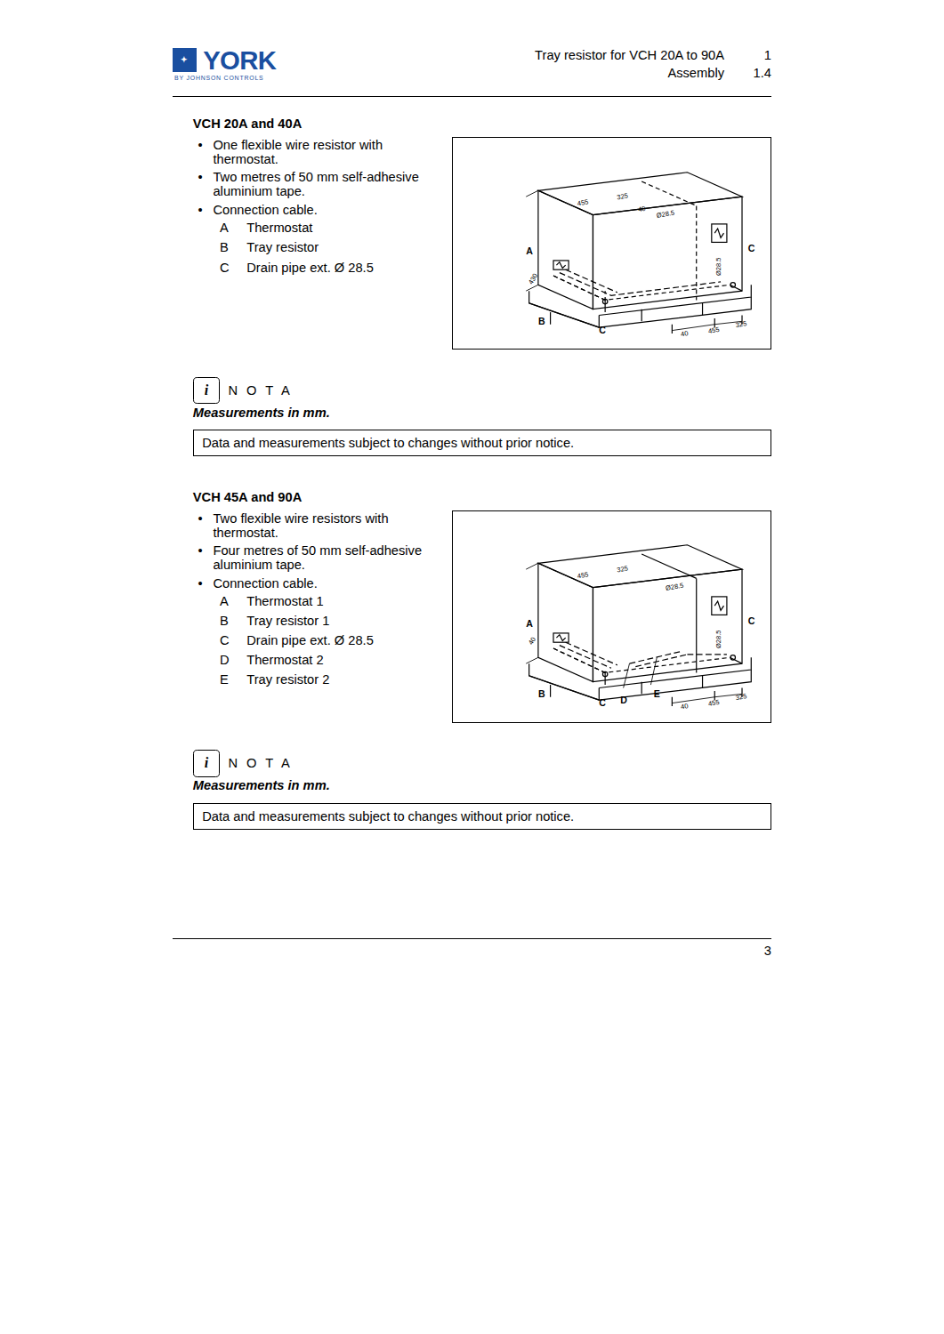✦
YORK
BY JOHNSON CONTROLS
Tray resistor for VCH 20A to 90A 1
Assembly 1.4
VCH 20A and 40A
One flexible wire resistor with thermostat.
Two metres of 50 mm self-adhesive aluminium tape.
Connection cable.
AThermostat
BTray resistor
CDrain pipe ext. Ø 28.5
A B C C 455 325 40 Ø28.5 430 40 455 325 Ø28.5
i
N O T A
Measurements in mm.
Data and measurements subject to changes without prior notice.
VCH 45A and 90A
Two flexible wire resistors with thermostat.
Four metres of 50 mm self-adhesive aluminium tape.
Connection cable.
AThermostat 1
BTray resistor 1
CDrain pipe ext. Ø 28.5
DThermostat 2
ETray resistor 2
A B C D E C 455 325 40 Ø28.5 40 455 325 Ø28.5
i
N O T A
Measurements in mm.
Data and measurements subject to changes without prior notice.
3